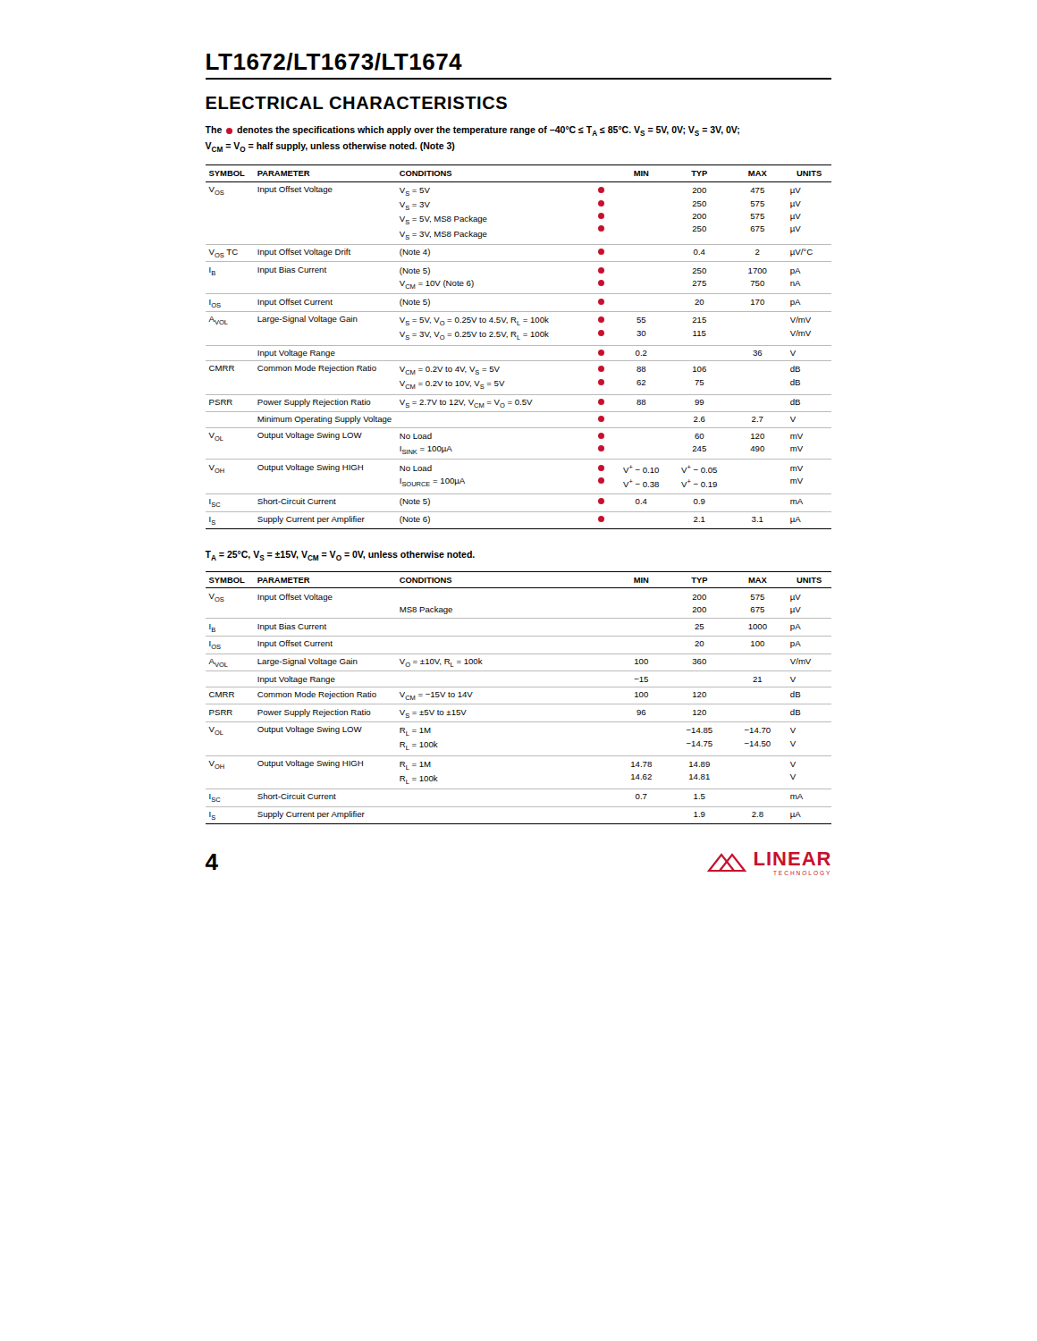LT1672/LT1673/LT1674
Electrical Characteristics
The denotes the specifications which apply over the temperature range of −40°C ≤ TA ≤ 85°C. VS = 5V, 0V; VS = 3V, 0V;
VCM = VO = half supply, unless otherwise noted. (Note 3)
| SYMBOL | PARAMETER | CONDITIONS | | MIN | TYP | MAX | UNITS |
| --- | --- | --- | --- | --- | --- | --- | --- |
| V OS | Input Offset Voltage | V S = 5V V S = 3V V S = 5V, MS8 Package V S = 3V, MS8 Package | | | 200 250 200 250 | 475 575 575 675 | µV µV µV µV |
| V OS TC | Input Offset Voltage Drift | (Note 4) | | | 0.4 | 2 | µV/°C |
| I B | Input Bias Current | (Note 5) V CM = 10V (Note 6) | | | 250 275 | 1700 750 | pA nA |
| I OS | Input Offset Current | (Note 5) | | | 20 | 170 | pA |
| A VOL | Large-Signal Voltage Gain | V S = 5V, V O = 0.25V to 4.5V, R L = 100k V S = 3V, V O = 0.25V to 2.5V, R L = 100k | | 55 30 | 215 115 | | V/mV V/mV |
| | Input Voltage Range | | | 0.2 | | 36 | V |
| CMRR | Common Mode Rejection Ratio | V CM = 0.2V to 4V, V S = 5V V CM = 0.2V to 10V, V S = 5V | | 88 62 | 106 75 | | dB dB |
| PSRR | Power Supply Rejection Ratio | V S = 2.7V to 12V, V CM = V O = 0.5V | | 88 | 99 | | dB |
| | Minimum Operating Supply Voltage | | | | 2.6 | 2.7 | V |
| V OL | Output Voltage Swing LOW | No Load I SINK = 100µA | | | 60 245 | 120 490 | mV mV |
| V OH | Output Voltage Swing HIGH | No Load I SOURCE = 100µA | | V + − 0.10 V + − 0.38 | V + − 0.05 V + − 0.19 | | mV mV |
| I SC | Short-Circuit Current | (Note 5) | | 0.4 | 0.9 | | mA |
| I S | Supply Current per Amplifier | (Note 6) | | | 2.1 | 3.1 | µA |
TA = 25°C, VS = ±15V, VCM = VO = 0V, unless otherwise noted.
| SYMBOL | PARAMETER | CONDITIONS | MIN | TYP | MAX | UNITS |
| --- | --- | --- | --- | --- | --- | --- |
| V OS | Input Offset Voltage | MS8 Package | | 200 200 | 575 675 | µV µV |
| I B | Input Bias Current | | | 25 | 1000 | pA |
| I OS | Input Offset Current | | | 20 | 100 | pA |
| A VOL | Large-Signal Voltage Gain | V O = ±10V, R L = 100k | 100 | 360 | | V/mV |
| | Input Voltage Range | | −15 | | 21 | V |
| CMRR | Common Mode Rejection Ratio | V CM = −15V to 14V | 100 | 120 | | dB |
| PSRR | Power Supply Rejection Ratio | V S = ±5V to ±15V | 96 | 120 | | dB |
| V OL | Output Voltage Swing LOW | R L = 1M R L = 100k | | −14.85 −14.75 | −14.70 −14.50 | V V |
| V OH | Output Voltage Swing HIGH | R L = 1M R L = 100k | 14.78 14.62 | 14.89 14.81 | | V V |
| I SC | Short-Circuit Current | | 0.7 | 1.5 | | mA |
| I S | Supply Current per Amplifier | | | 1.9 | 2.8 | µA |
4
LINEAR
TECHNOLOGY